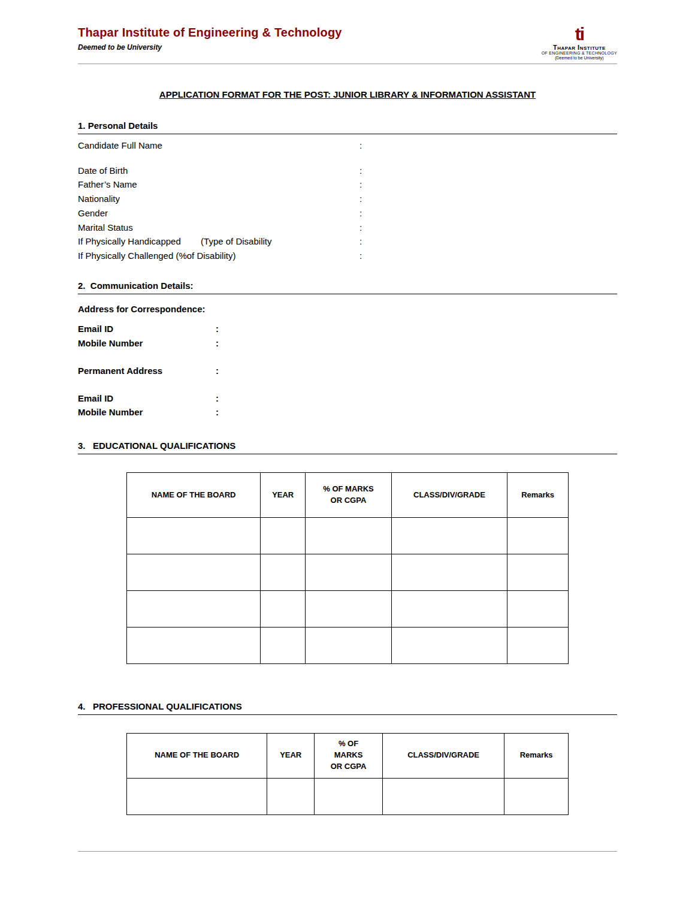Thapar Institute of Engineering & Technology
Deemed to be University
ti
Thapar Institute
OF ENGINEERING & TECHNOLOGY
(Deemed to be University)
APPLICATION FORMAT FOR THE POST: JUNIOR LIBRARY & INFORMATION ASSISTANT
1. Personal Details
Candidate Full Name
:
Date of Birth
:
Father’s Name
:
Nationality
:
Gender
:
Marital Status
:
If Physically Handicapped (Type of Disability
:
If Physically Challenged (%of Disability)
:
2. Communication Details:
Address for Correspondence:
Email ID
:
Mobile Number
:
Permanent Address
:
Email ID
:
Mobile Number
:
3. EDUCATIONAL QUALIFICATIONS
| NAME OF THE BOARD | YEAR | % OF MARKS OR CGPA | CLASS/DIV/GRADE | Remarks |
| --- | --- | --- | --- | --- |
4. PROFESSIONAL QUALIFICATIONS
| NAME OF THE BOARD | YEAR | % OF MARKS OR CGPA | CLASS/DIV/GRADE | Remarks |
| --- | --- | --- | --- | --- |